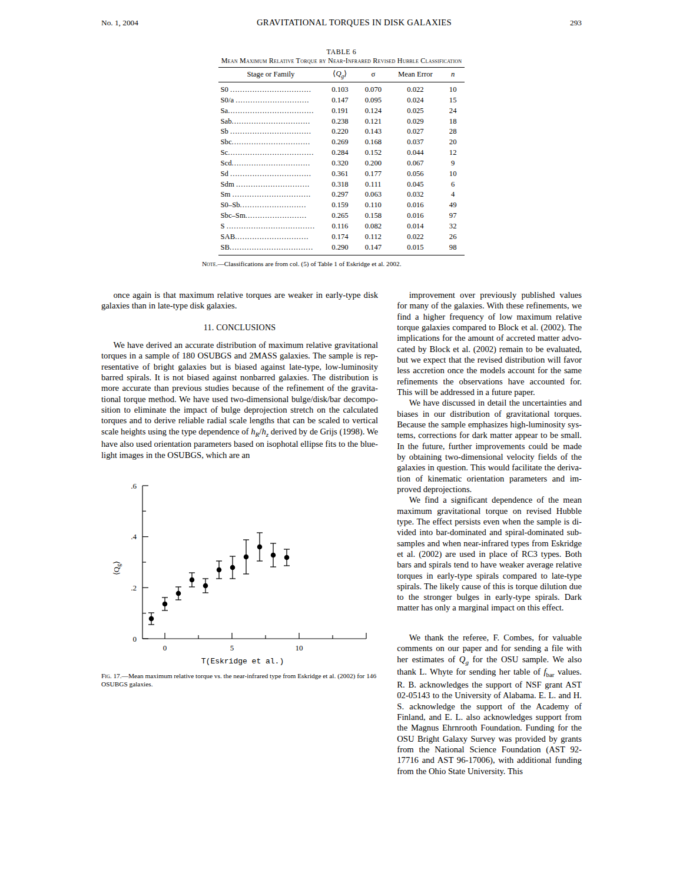No. 1, 2004
GRAVITATIONAL TORQUES IN DISK GALAXIES
293
TABLE 6
Mean Maximum Relative Torque by Near-Infrared Revised Hubble Classification
| Stage or Family | ⟨ Q g ⟩ | σ | Mean Error | n |
| --- | --- | --- | --- | --- |
| S0 ................................. | 0.103 | 0.070 | 0.022 | 10 |
| S0/a .............................. | 0.147 | 0.095 | 0.024 | 15 |
| Sa ................................... | 0.191 | 0.124 | 0.025 | 24 |
| Sab ................................ | 0.238 | 0.121 | 0.029 | 18 |
| Sb ................................. | 0.220 | 0.143 | 0.027 | 28 |
| Sbc ................................ | 0.269 | 0.168 | 0.037 | 20 |
| Sc ................................... | 0.284 | 0.152 | 0.044 | 12 |
| Scd ................................ | 0.320 | 0.200 | 0.067 | 9 |
| Sd ................................. | 0.361 | 0.177 | 0.056 | 10 |
| Sdm .............................. | 0.318 | 0.111 | 0.045 | 6 |
| Sm ................................ | 0.297 | 0.063 | 0.032 | 4 |
| S0–Sb ........................... | 0.159 | 0.110 | 0.016 | 49 |
| Sbc–Sm ......................... | 0.265 | 0.158 | 0.016 | 97 |
| S .................................... | 0.116 | 0.082 | 0.014 | 32 |
| SAB .............................. | 0.174 | 0.112 | 0.022 | 26 |
| SB .................................. | 0.290 | 0.147 | 0.015 | 98 |
Note.—Classifications are from col. (5) of Table 1 of Eskridge et al. 2002.
once again is that maximum relative torques are weaker in early-type disk galaxies than in late-type disk galaxies.
11. CONCLUSIONS
We have derived an accurate distribution of maximum relative gravitational torques in a sample of 180 OSUBGS and 2MASS galaxies. The sample is representative of bright galaxies but is biased against late-type, low-luminosity barred spirals. It is not biased against nonbarred galaxies. The distribution is more accurate than previous studies because of the refinement of the gravitational torque method. We have used two-dimensional bulge/disk/bar decomposition to eliminate the impact of bulge deprojection stretch on the calculated torques and to derive reliable radial scale lengths that can be scaled to vertical scale heights using the type dependence of hR/hz derived by de Grijs (1998). We have also used orientation parameters based on isophotal ellipse fits to the blue-light images in the OSUBGS, which are an
0 .2 .4 .6 0 5 10 ⟨Qg⟩ T(Eskridge et al.)
Fig. 17.—Mean maximum relative torque vs. the near-infrared type from Eskridge et al. (2002) for 146 OSUBGS galaxies.
improvement over previously published values for many of the galaxies. With these refinements, we find a higher frequency of low maximum relative torque galaxies compared to Block et al. (2002). The implications for the amount of accreted matter advocated by Block et al. (2002) remain to be evaluated, but we expect that the revised distribution will favor less accretion once the models account for the same refinements the observations have accounted for. This will be addressed in a future paper.
We have discussed in detail the uncertainties and biases in our distribution of gravitational torques. Because the sample emphasizes high-luminosity systems, corrections for dark matter appear to be small. In the future, further improvements could be made by obtaining two-dimensional velocity fields of the galaxies in question. This would facilitate the derivation of kinematic orientation parameters and improved deprojections.
We find a significant dependence of the mean maximum gravitational torque on revised Hubble type. The effect persists even when the sample is divided into bar-dominated and spiral-dominated subsamples and when near-infrared types from Eskridge et al. (2002) are used in place of RC3 types. Both bars and spirals tend to have weaker average relative torques in early-type spirals compared to late-type spirals. The likely cause of this is torque dilution due to the stronger bulges in early-type spirals. Dark matter has only a marginal impact on this effect.
We thank the referee, F. Combes, for valuable comments on our paper and for sending a file with her estimates of Qg for the OSU sample. We also thank L. Whyte for sending her table of fbar values. R. B. acknowledges the support of NSF grant AST 02-05143 to the University of Alabama. E. L. and H. S. acknowledge the support of the Academy of Finland, and E. L. also acknowledges support from the Magnus Ehrnrooth Foundation. Funding for the OSU Bright Galaxy Survey was provided by grants from the National Science Foundation (AST 92-17716 and AST 96-17006), with additional funding from the Ohio State University. This